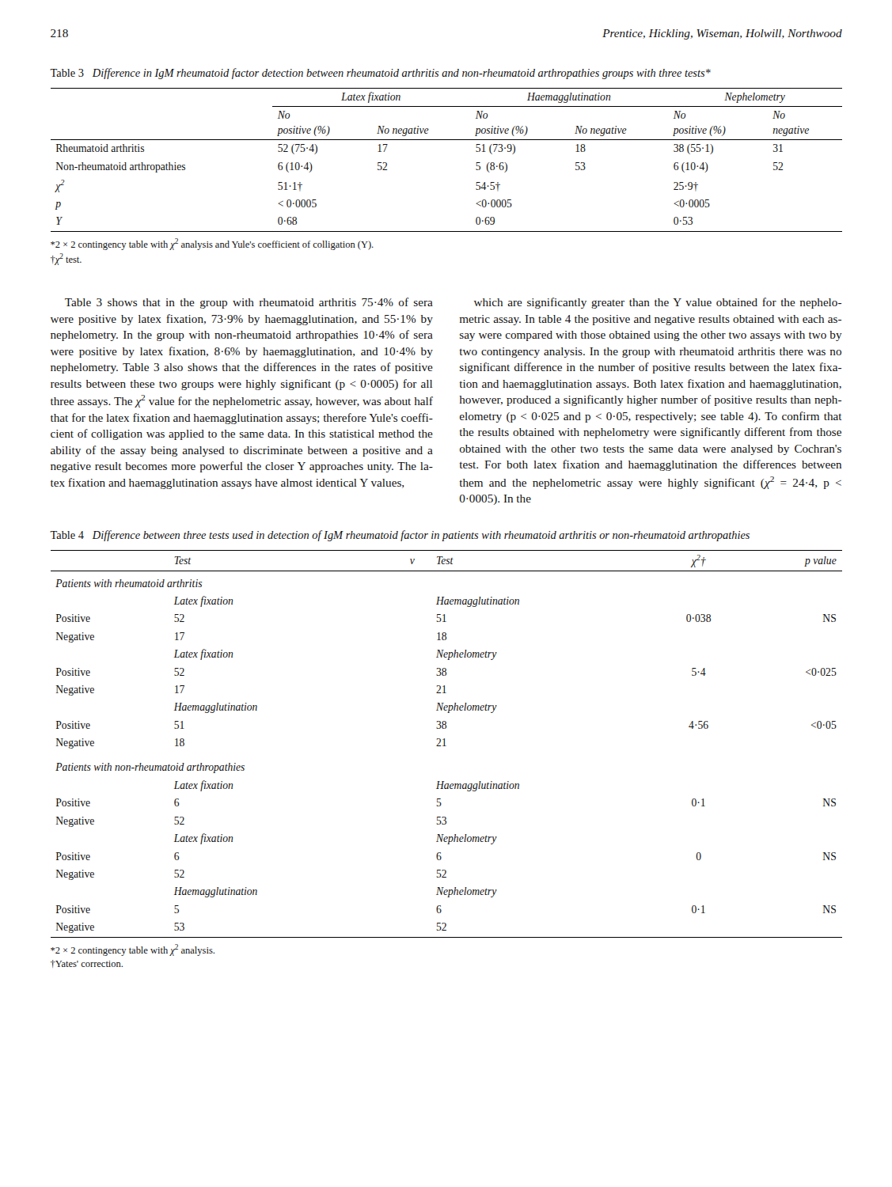218 Prentice, Hickling, Wiseman, Holwill, Northwood
Table 3 Difference in IgM rheumatoid factor detection between rheumatoid arthritis and non-rheumatoid arthropathies groups with three tests*
| | Latex fixation | Haemagglutination | Nephelometry |
| --- | --- | --- | --- |
| | No positive (%) | No negative | No positive (%) | No negative | No positive (%) | No negative |
| Rheumatoid arthritis | 52 (75·4) | 17 | 51 (73·9) | 18 | 38 (55·1) | 31 |
| Non-rheumatoid arthropathies | 6 (10·4) | 52 | 5 (8·6) | 53 | 6 (10·4) | 52 |
| χ 2 | 51·1† | 54·5† | 25·9† |
| p | < 0·0005 | <0·0005 | <0·0005 |
| Y | 0·68 | 0·69 | 0·53 |
*2 × 2 contingency table with χ2 analysis and Yule's coefficient of colligation (Y).
†χ2 test.
Table 3 shows that in the group with rheumatoid arthritis 75·4% of sera were positive by latex fixation, 73·9% by haemagglutination, and 55·1% by nephelometry. In the group with non-rheumatoid arthropathies 10·4% of sera were positive by latex fixation, 8·6% by haemagglutination, and 10·4% by nephelometry. Table 3 also shows that the differences in the rates of positive results between these two groups were highly significant (p < 0·0005) for all three assays. The χ2 value for the nephelometric assay, however, was about half that for the latex fixation and haemagglutination assays; therefore Yule's coefficient of colligation was applied to the same data. In this statistical method the ability of the assay being analysed to discriminate between a positive and a negative result becomes more powerful the closer Y approaches unity. The latex fixation and haemagglutination assays have almost identical Y values,
which are significantly greater than the Y value obtained for the nephelometric assay. In table 4 the positive and negative results obtained with each assay were compared with those obtained using the other two assays with two by two contingency analysis. In the group with rheumatoid arthritis there was no significant difference in the number of positive results between the latex fixation and haemagglutination assays. Both latex fixation and haemagglutination, however, produced a significantly higher number of positive results than nephelometry (p < 0·025 and p < 0·05, respectively; see table 4). To confirm that the results obtained with nephelometry were significantly different from those obtained with the other two tests the same data were analysed by Cochran's test. For both latex fixation and haemagglutination the differences between them and the nephelometric assay were highly significant (χ2 = 24·4, p < 0·0005). In the
Table 4 Difference between three tests used in detection of IgM rheumatoid factor in patients with rheumatoid arthritis or non-rheumatoid arthropathies
| | Test | v | Test | χ 2 † | p value |
| --- | --- | --- | --- | --- | --- |
| Patients with rheumatoid arthritis |
| | Latex fixation | | Haemagglutination | | |
| Positive | 52 | | 51 | 0·038 | NS |
| Negative | 17 | | 18 | | |
| | Latex fixation | | Nephelometry | | |
| Positive | 52 | | 38 | 5·4 | <0·025 |
| Negative | 17 | | 21 | | |
| | Haemagglutination | | Nephelometry | | |
| Positive | 51 | | 38 | 4·56 | <0·05 |
| Negative | 18 | | 21 | | |
| Patients with non-rheumatoid arthropathies |
| | Latex fixation | | Haemagglutination | | |
| Positive | 6 | | 5 | 0·1 | NS |
| Negative | 52 | | 53 | | |
| | Latex fixation | | Nephelometry | | |
| Positive | 6 | | 6 | 0 | NS |
| Negative | 52 | | 52 | | |
| | Haemagglutination | | Nephelometry | | |
| Positive | 5 | | 6 | 0·1 | NS |
| Negative | 53 | | 52 | | |
*2 × 2 contingency table with χ2 analysis.
†Yates' correction.